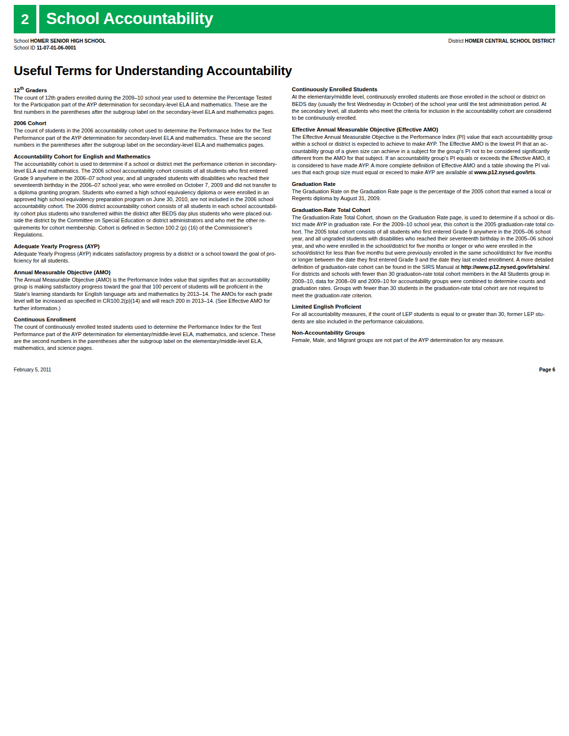2
School Accountability
School HOMER SENIOR HIGH SCHOOL
District HOMER CENTRAL SCHOOL DISTRICT
School ID 11-07-01-06-0001
Useful Terms for Understanding Accountability
12th Graders
The count of 12th graders enrolled during the 2009–10 school year used to determine the Percentage Tested for the Participation part of the AYP determination for secondary-level ELA and mathematics. These are the first numbers in the parentheses after the subgroup label on the secondary-level ELA and mathematics pages.
2006 Cohort
The count of students in the 2006 accountability cohort used to determine the Performance Index for the Test Performance part of the AYP determination for secondary-level ELA and mathematics. These are the second numbers in the parentheses after the subgroup label on the secondary-level ELA and mathematics pages.
Accountability Cohort for English and Mathematics
The accountability cohort is used to determine if a school or district met the performance criterion in secondary-level ELA and mathematics. The 2006 school accountability cohort consists of all students who first entered Grade 9 anywhere in the 2006–07 school year, and all ungraded students with disabilities who reached their seventeenth birthday in the 2006–07 school year, who were enrolled on October 7, 2009 and did not transfer to a diploma granting program. Students who earned a high school equivalency diploma or were enrolled in an approved high school equivalency preparation program on June 30, 2010, are not included in the 2006 school accountability cohort. The 2006 district accountability cohort consists of all students in each school accountability cohort plus students who transferred within the district after BEDS day plus students who were placed outside the district by the Committee on Special Education or district administrators and who met the other requirements for cohort membership. Cohort is defined in Section 100.2 (p) (16) of the Commissioner's Regulations.
Adequate Yearly Progress (AYP)
Adequate Yearly Progress (AYP) indicates satisfactory progress by a district or a school toward the goal of proficiency for all students.
Annual Measurable Objective (AMO)
The Annual Measurable Objective (AMO) is the Performance Index value that signifies that an accountability group is making satisfactory progress toward the goal that 100 percent of students will be proficient in the State's learning standards for English language arts and mathematics by 2013–14. The AMOs for each grade level will be increased as specified in CR100.2(p)(14) and will reach 200 in 2013–14. (See Effective AMO for further information.)
Continuous Enrollment
The count of continuously enrolled tested students used to determine the Performance Index for the Test Performance part of the AYP determination for elementary/middle-level ELA, mathematics, and science. These are the second numbers in the parentheses after the subgroup label on the elementary/middle-level ELA, mathematics, and science pages.
Continuously Enrolled Students
At the elementary/middle level, continuously enrolled students are those enrolled in the school or district on BEDS day (usually the first Wednesday in October) of the school year until the test administration period. At the secondary level, all students who meet the criteria for inclusion in the accountability cohort are considered to be continuously enrolled.
Effective Annual Measurable Objective (Effective AMO)
The Effective Annual Measurable Objective is the Performance Index (PI) value that each accountability group within a school or district is expected to achieve to make AYP. The Effective AMO is the lowest PI that an accountability group of a given size can achieve in a subject for the group's PI not to be considered significantly different from the AMO for that subject. If an accountability group's PI equals or exceeds the Effective AMO, it is considered to have made AYP. A more complete definition of Effective AMO and a table showing the PI values that each group size must equal or exceed to make AYP are available at www.p12.nysed.gov/irts.
Graduation Rate
The Graduation Rate on the Graduation Rate page is the percentage of the 2005 cohort that earned a local or Regents diploma by August 31, 2009.
Graduation-Rate Total Cohort
The Graduation-Rate Total Cohort, shown on the Graduation Rate page, is used to determine if a school or district made AYP in graduation rate. For the 2009–10 school year, this cohort is the 2005 graduation-rate total cohort. The 2005 total cohort consists of all students who first entered Grade 9 anywhere in the 2005–06 school year, and all ungraded students with disabilities who reached their seventeenth birthday in the 2005–06 school year, and who were enrolled in the school/district for five months or longer or who were enrolled in the school/district for less than five months but were previously enrolled in the same school/district for five months or longer between the date they first entered Grade 9 and the date they last ended enrollment. A more detailed definition of graduation-rate cohort can be found in the SIRS Manual at http://www.p12.nysed.gov/irts/sirs/.
For districts and schools with fewer than 30 graduation-rate total cohort members in the All Students group in 2009–10, data for 2008–09 and 2009–10 for accountability groups were combined to determine counts and graduation rates. Groups with fewer than 30 students in the graduation-rate total cohort are not required to meet the graduation-rate criterion.
Limited English Proficient
For all accountability measures, if the count of LEP students is equal to or greater than 30, former LEP students are also included in the performance calculations.
Non-Accountability Groups
Female, Male, and Migrant groups are not part of the AYP determination for any measure.
February 5, 2011
Page 6